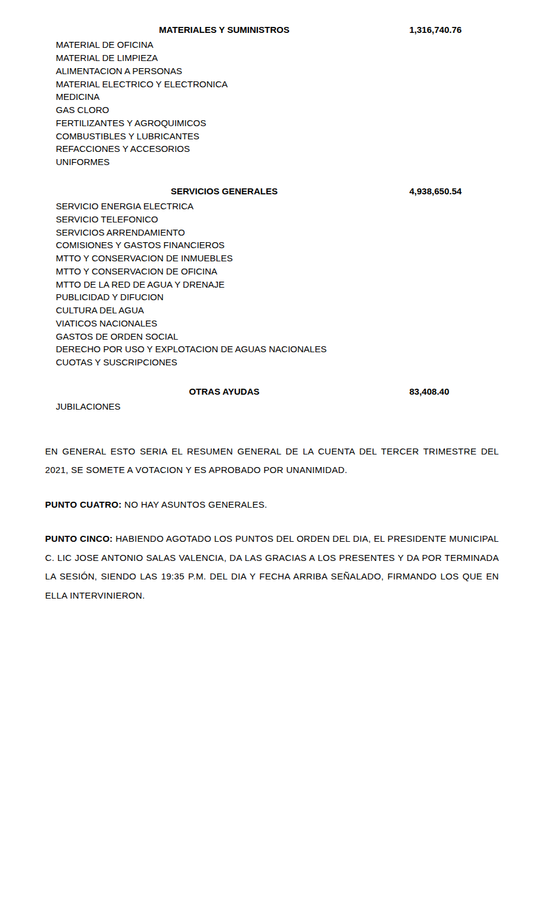MATERIALES Y SUMINISTROS 1,316,740.76
MATERIAL DE OFICINA
MATERIAL DE LIMPIEZA
ALIMENTACION A PERSONAS
MATERIAL ELECTRICO Y ELECTRONICA
MEDICINA
GAS CLORO
FERTILIZANTES Y AGROQUIMICOS
COMBUSTIBLES Y LUBRICANTES
REFACCIONES Y ACCESORIOS
UNIFORMES
SERVICIOS GENERALES 4,938,650.54
SERVICIO ENERGIA ELECTRICA
SERVICIO TELEFONICO
SERVICIOS ARRENDAMIENTO
COMISIONES Y GASTOS FINANCIEROS
MTTO Y CONSERVACION DE INMUEBLES
MTTO Y CONSERVACION DE OFICINA
MTTO DE LA RED DE AGUA Y DRENAJE
PUBLICIDAD Y DIFUCION
CULTURA DEL AGUA
VIATICOS NACIONALES
GASTOS DE ORDEN SOCIAL
DERECHO POR USO Y EXPLOTACION DE AGUAS NACIONALES
CUOTAS Y SUSCRIPCIONES
OTRAS AYUDAS 83,408.40
JUBILACIONES
EN GENERAL ESTO SERIA EL RESUMEN GENERAL DE LA CUENTA DEL TERCER TRIMESTRE DEL 2021, SE SOMETE A VOTACION Y ES APROBADO POR UNANIMIDAD.
PUNTO CUATRO: NO HAY ASUNTOS GENERALES.
PUNTO CINCO: HABIENDO AGOTADO LOS PUNTOS DEL ORDEN DEL DIA, EL PRESIDENTE MUNICIPAL C. LIC JOSE ANTONIO SALAS VALENCIA, DA LAS GRACIAS A LOS PRESENTES Y DA POR TERMINADA LA SESIÓN, SIENDO LAS 19:35 P.M. DEL DIA Y FECHA ARRIBA SEÑALADO, FIRMANDO LOS QUE EN ELLA INTERVINIERON.